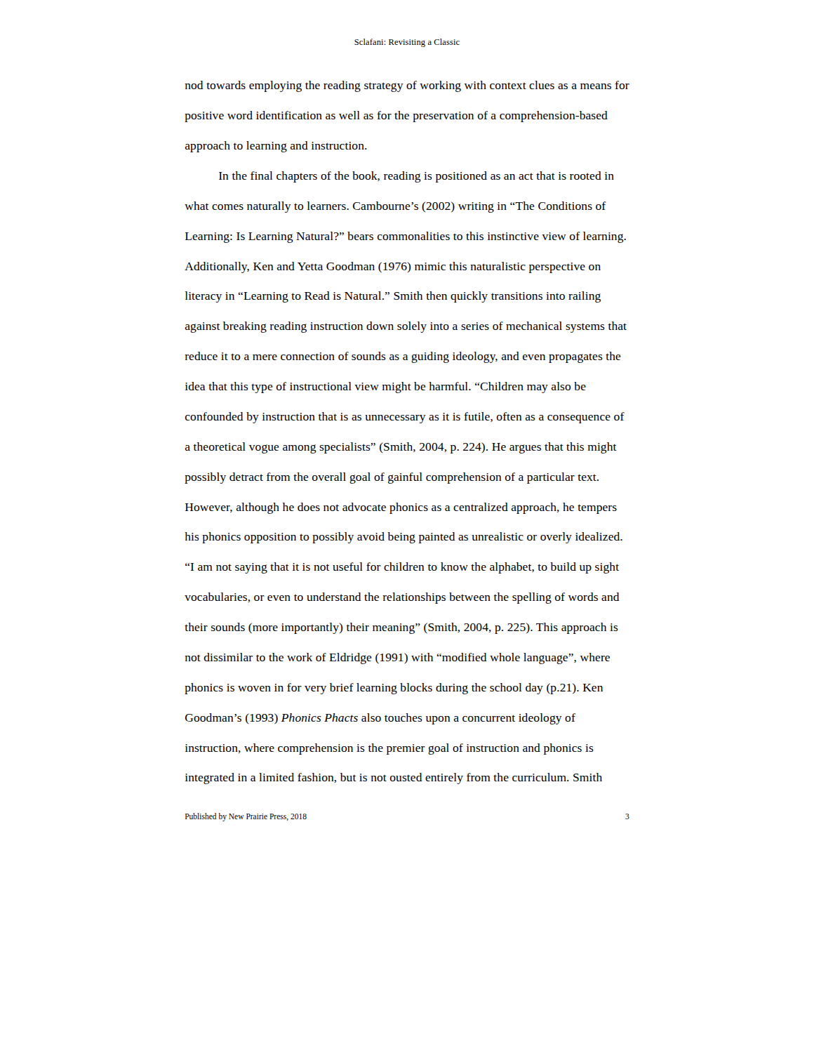Sclafani: Revisiting a Classic
nod towards employing the reading strategy of working with context clues as a means for positive word identification as well as for the preservation of a comprehension-based approach to learning and instruction.
In the final chapters of the book, reading is positioned as an act that is rooted in what comes naturally to learners. Cambourne’s (2002) writing in “The Conditions of Learning: Is Learning Natural?” bears commonalities to this instinctive view of learning. Additionally, Ken and Yetta Goodman (1976) mimic this naturalistic perspective on literacy in “Learning to Read is Natural.” Smith then quickly transitions into railing against breaking reading instruction down solely into a series of mechanical systems that reduce it to a mere connection of sounds as a guiding ideology, and even propagates the idea that this type of instructional view might be harmful. “Children may also be confounded by instruction that is as unnecessary as it is futile, often as a consequence of a theoretical vogue among specialists” (Smith, 2004, p. 224). He argues that this might possibly detract from the overall goal of gainful comprehension of a particular text. However, although he does not advocate phonics as a centralized approach, he tempers his phonics opposition to possibly avoid being painted as unrealistic or overly idealized. “I am not saying that it is not useful for children to know the alphabet, to build up sight vocabularies, or even to understand the relationships between the spelling of words and their sounds (more importantly) their meaning” (Smith, 2004, p. 225). This approach is not dissimilar to the work of Eldridge (1991) with “modified whole language”, where phonics is woven in for very brief learning blocks during the school day (p.21). Ken Goodman’s (1993) Phonics Phacts also touches upon a concurrent ideology of instruction, where comprehension is the premier goal of instruction and phonics is integrated in a limited fashion, but is not ousted entirely from the curriculum. Smith
Published by New Prairie Press, 2018 3